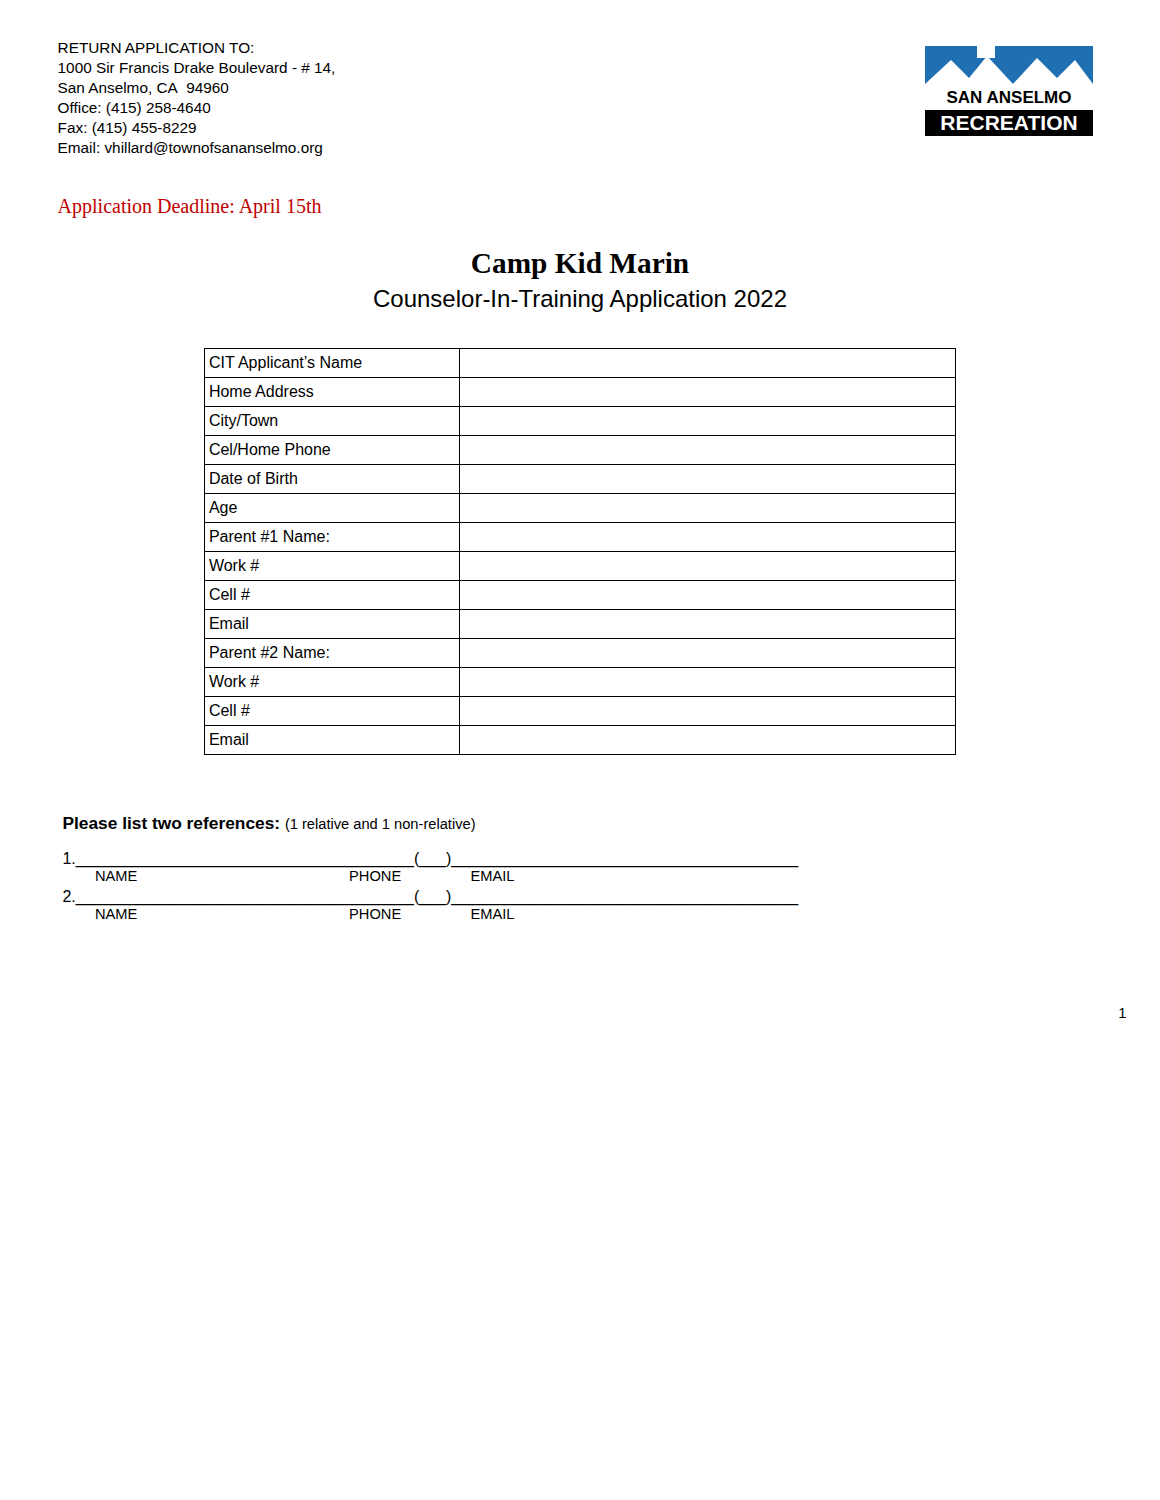RETURN APPLICATION TO:
1000 Sir Francis Drake Boulevard - # 14,
San Anselmo, CA 94960
Office: (415) 258-4640
Fax: (415) 455-8229
Email: vhillard@townofsananselmo.org
SAN ANSELMO RECREATION
Application Deadline: April 15th
Camp Kid Marin
Counselor-In-Training Application 2022
| CIT Applicant’s Name | |
| Home Address | |
| City/Town | |
| Cel/Home Phone | |
| Date of Birth | |
| Age | |
| Parent #1 Name: | |
| Work # | |
| Cell # | |
| Email | |
| Parent #2 Name: | |
| Work # | |
| Cell # | |
| Email | |
Please list two references: (1 relative and 1 non-relative)
1.______________________________________(___)_______________________________________
NAME PHONE EMAIL
2.______________________________________(___)_______________________________________
NAME PHONE EMAIL
1